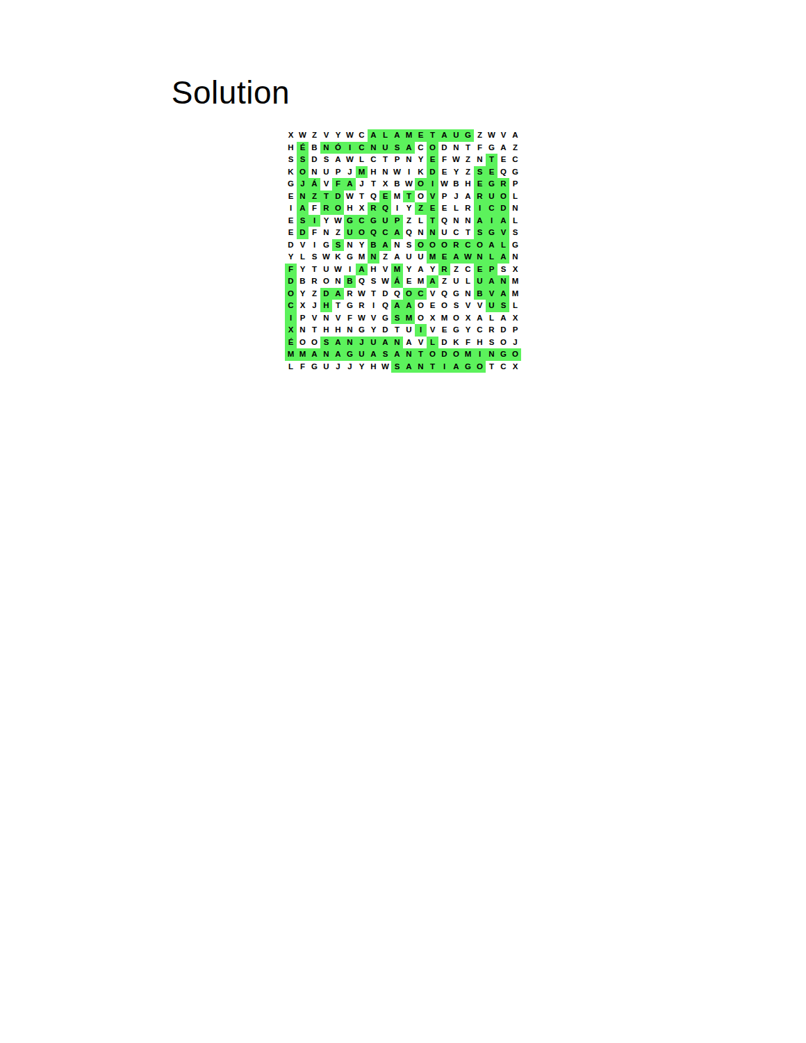Solution
| X | W | Z | V | Y | W | C | A | L | A | M | E | T | A | U | G | Z | W | V | A |
| H | É | B | N | Ó | I | C | N | U | S | A | C | O | D | N | T | F | G | A | Z |
| S | S | D | S | A | W | L | C | T | P | N | Y | E | F | W | Z | N | T | E | C |
| K | O | N | U | P | J | M | H | N | W | I | K | D | E | Y | Z | S | E | Q | G |
| G | J | Á | V | F | A | J | T | X | B | W | O | I | W | B | H | E | G | R | P |
| E | N | Z | T | D | W | T | Q | E | M | T | O | V | P | J | A | R | U | O | L |
| I | A | F | R | O | H | X | R | Q | I | Y | Z | E | E | L | R | I | C | D | N |
| E | S | I | Y | W | G | C | G | U | P | Z | L | T | Q | N | N | A | I | A | L |
| E | D | F | N | Z | U | O | Q | C | A | Q | N | N | U | C | T | S | G | V | S |
| D | V | I | G | S | N | Y | B | A | N | S | O | O | O | R | C | O | A | L | G |
| Y | L | S | W | K | G | M | N | Z | A | U | U | M | E | A | W | N | L | A | N |
| F | Y | T | U | W | I | A | H | V | M | Y | A | Y | R | Z | C | E | P | S | X |
| D | B | R | O | N | B | Q | S | W | Á | E | M | A | Z | U | L | U | A | N | M |
| O | Y | Z | D | A | R | W | T | D | Q | O | C | V | Q | G | N | B | V | A | M |
| C | X | J | H | T | G | R | I | Q | A | A | O | E | O | S | V | V | U | S | L |
| I | P | V | N | V | F | W | V | G | S | M | O | X | M | O | X | A | L | A | X |
| X | N | T | H | H | N | G | Y | D | T | U | I | V | E | G | Y | C | R | D | P |
| É | O | O | S | A | N | J | U | A | N | A | V | L | D | K | F | H | S | O | J |
| M | M | A | N | A | G | U | A | S | A | N | T | O | D | O | M | I | N | G | O |
| L | F | G | U | J | J | Y | H | W | S | A | N | T | I | A | G | O | T | C | X |